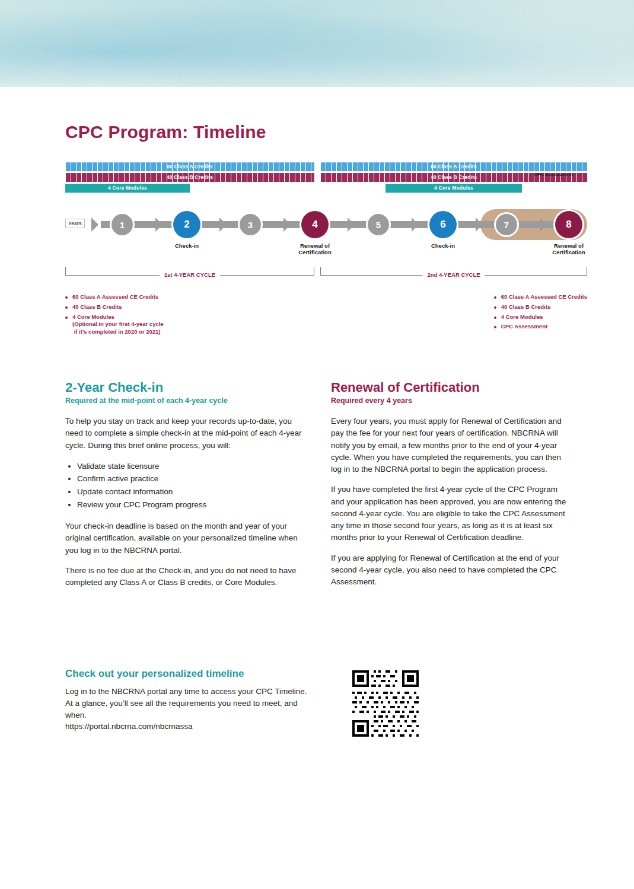CPC Program: Timeline
CPC Assessment available
60 Class A Credits
60 Class A Credits
40 Class B Credits
40 Class B Credits
4 Core Modules
4 Core Modules
CPC Assessment
Years
1
2
3
4
5
6
7
8
Check-in
Renewal of
Certification
Check-in
Renewal of
Certification
1st 4-YEAR CYCLE
2nd 4-YEAR CYCLE
60 Class A Assessed CE Credits
40 Class B Credits
4 Core Modules (Optional in your first 4-year cycle
if it’s completed in 2020 or 2021)
60 Class A Assessed CE Credits
40 Class B Credits
4 Core Modules
CPC Assessment
2-Year Check-in
Required at the mid-point of each 4-year cycle
To help you stay on track and keep your records up-to-date, you need to complete a simple check-in at the mid-point of each 4-year cycle. During this brief online process, you will:
Validate state licensure
Confirm active practice
Update contact information
Review your CPC Program progress
Your check-in deadline is based on the month and year of your original certification, available on your personalized timeline when you log in to the NBCRNA portal.
There is no fee due at the Check-in, and you do not need to have completed any Class A or Class B credits, or Core Modules.
Renewal of Certification
Required every 4 years
Every four years, you must apply for Renewal of Certification and pay the fee for your next four years of certification. NBCRNA will notify you by email, a few months prior to the end of your 4-year cycle. When you have completed the requirements, you can then log in to the NBCRNA portal to begin the application process.
If you have completed the first 4-year cycle of the CPC Program and your application has been approved, you are now entering the second 4-year cycle. You are eligible to take the CPC Assessment any time in those second four years, as long as it is at least six months prior to your Renewal of Certification deadline.
If you are applying for Renewal of Certification at the end of your second 4-year cycle, you also need to have completed the CPC Assessment.
Check out your personalized timeline
Log in to the NBCRNA portal any time to access your CPC Timeline. At a glance, you’ll see all the requirements you need to meet, and when.
https://portal.nbcrna.com/nbcrnassa